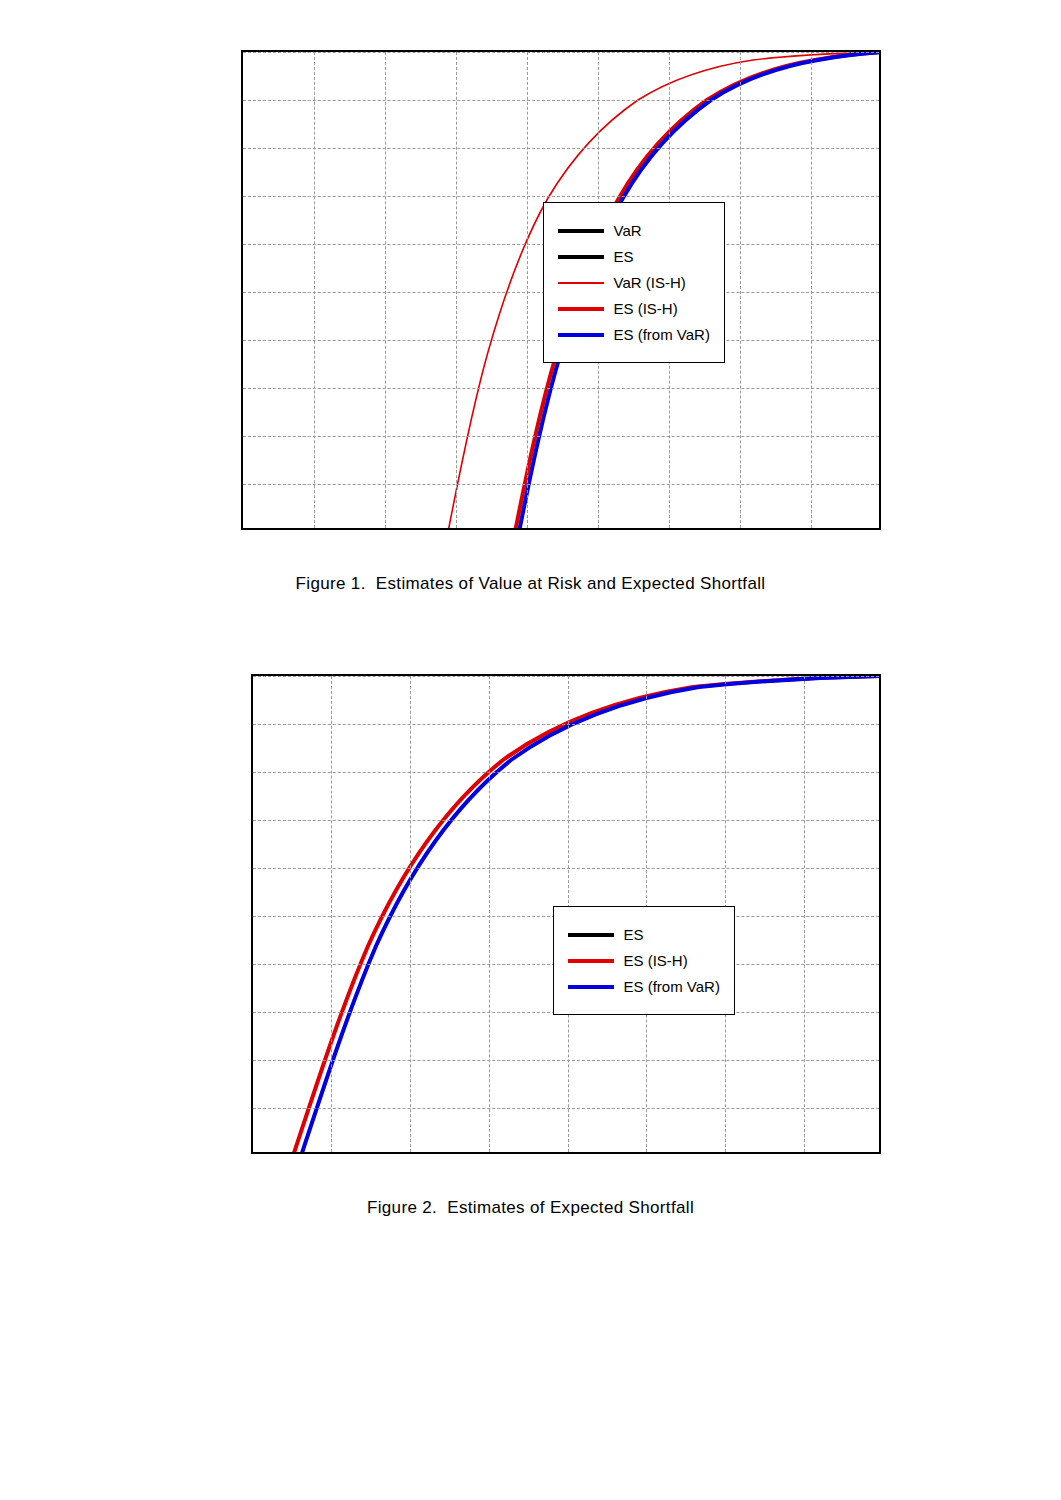VaR
ES
VaR (IS-H)
ES (IS-H)
ES (from VaR)
100%
99%
98%
97%
96%
95%
94%
93%
92%
91%
90%
0
20
40
60
80
100
120
140
160
180
Figure 1. Estimates of Value at Risk and Expected Shortfall
ES
ES (IS-H)
ES (from VaR)
100.0%
99.8%
99.6%
99.4%
99.2%
99.0%
98.8%
98.6%
98.4%
98.2%
98.0%
100
110
120
130
140
150
160
170
180
Figure 2. Estimates of Expected Shortfall